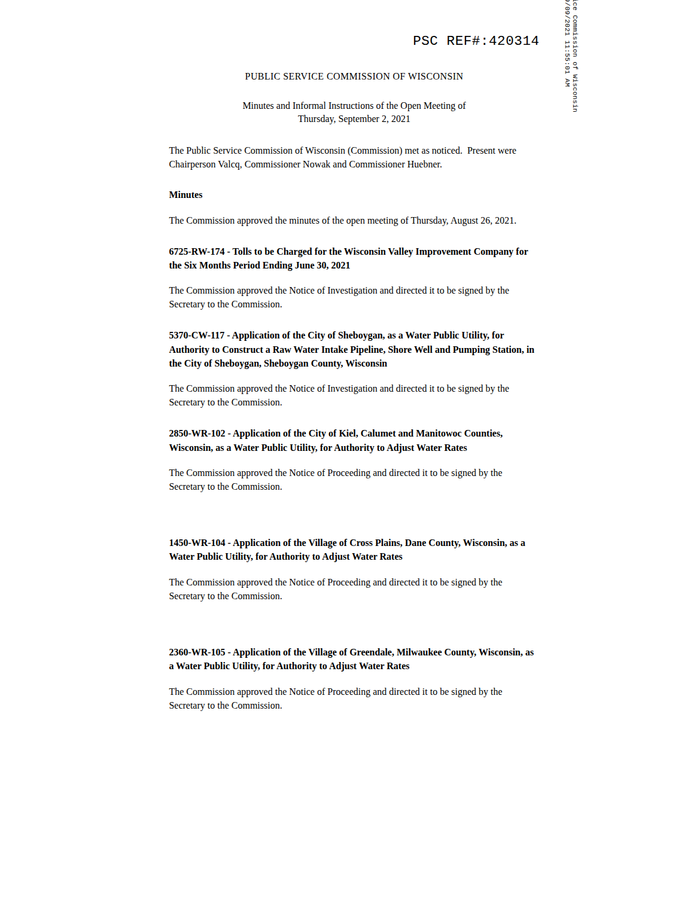Public Service Commission of Wisconsin RECEIVED: 09/09/2021 11:55:01 AM
PSC REF#:420314
PUBLIC SERVICE COMMISSION OF WISCONSIN
Minutes and Informal Instructions of the Open Meeting of
Thursday, September 2, 2021
The Public Service Commission of Wisconsin (Commission) met as noticed. Present were Chairperson Valcq, Commissioner Nowak and Commissioner Huebner.
Minutes
The Commission approved the minutes of the open meeting of Thursday, August 26, 2021.
6725-RW-174 - Tolls to be Charged for the Wisconsin Valley Improvement Company for the Six Months Period Ending June 30, 2021
The Commission approved the Notice of Investigation and directed it to be signed by the Secretary to the Commission.
5370-CW-117 - Application of the City of Sheboygan, as a Water Public Utility, for Authority to Construct a Raw Water Intake Pipeline, Shore Well and Pumping Station, in the City of Sheboygan, Sheboygan County, Wisconsin
The Commission approved the Notice of Investigation and directed it to be signed by the Secretary to the Commission.
2850-WR-102 - Application of the City of Kiel, Calumet and Manitowoc Counties, Wisconsin, as a Water Public Utility, for Authority to Adjust Water Rates
The Commission approved the Notice of Proceeding and directed it to be signed by the Secretary to the Commission.
1450-WR-104 - Application of the Village of Cross Plains, Dane County, Wisconsin, as a Water Public Utility, for Authority to Adjust Water Rates
The Commission approved the Notice of Proceeding and directed it to be signed by the Secretary to the Commission.
2360-WR-105 - Application of the Village of Greendale, Milwaukee County, Wisconsin, as a Water Public Utility, for Authority to Adjust Water Rates
The Commission approved the Notice of Proceeding and directed it to be signed by the Secretary to the Commission.